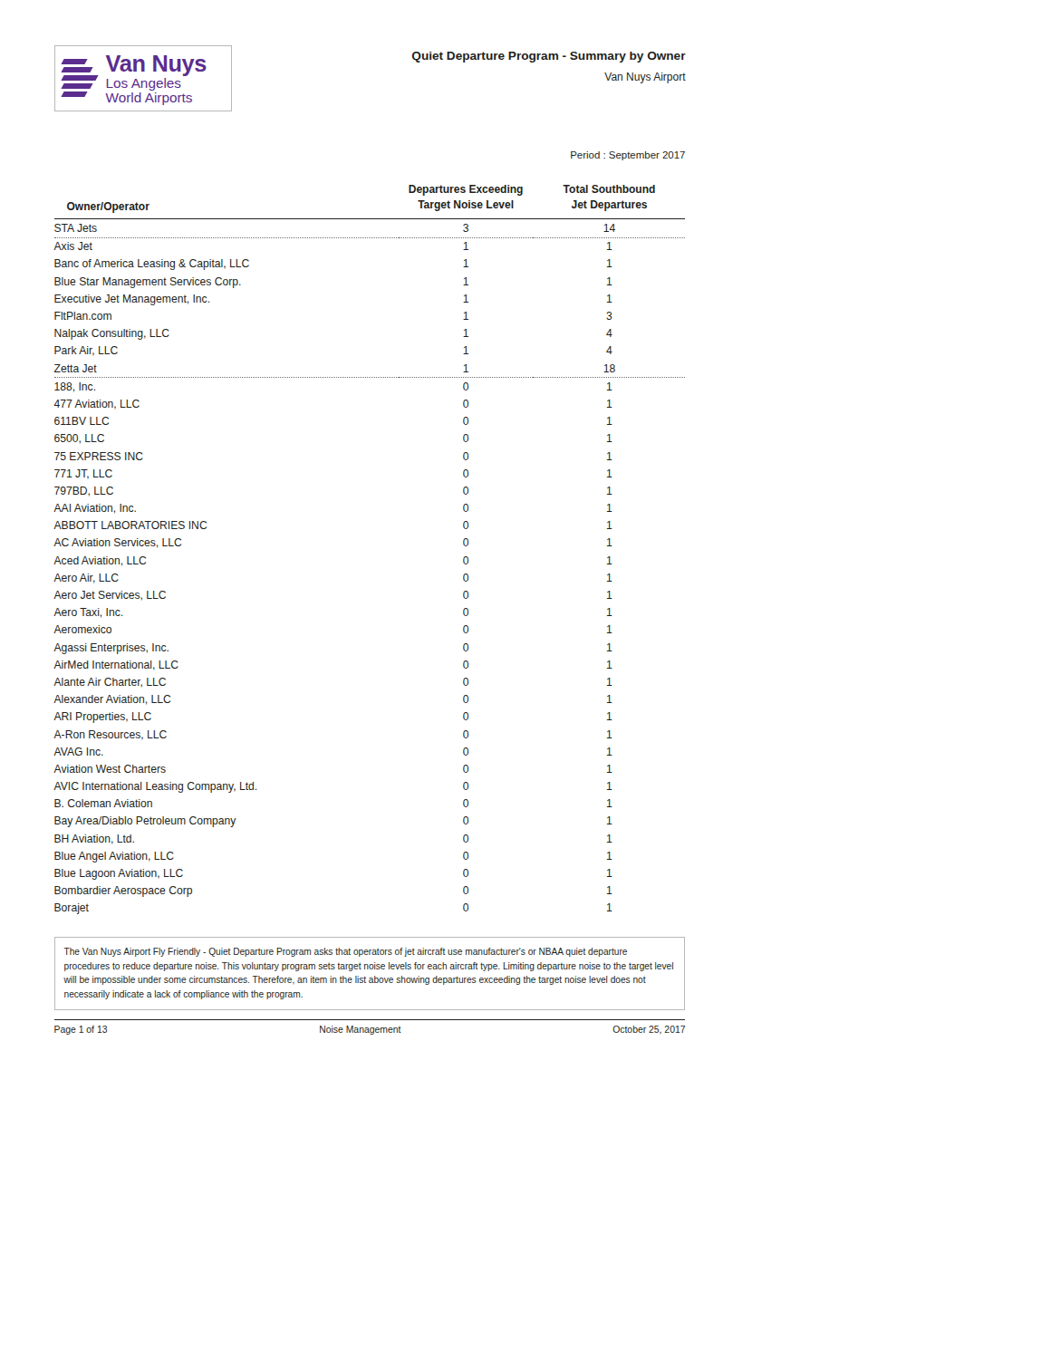Van Nuys
Los Angeles
World Airports
Quiet Departure Program - Summary by Owner
Van Nuys Airport
Period : September 2017
| Owner/Operator | Departures Exceeding Target Noise Level | Total Southbound Jet Departures |
| --- | --- | --- |
| STA Jets | 3 | 14 |
| Axis Jet | 1 | 1 |
| Banc of America Leasing & Capital, LLC | 1 | 1 |
| Blue Star Management Services Corp. | 1 | 1 |
| Executive Jet Management, Inc. | 1 | 1 |
| FltPlan.com | 1 | 3 |
| Nalpak Consulting, LLC | 1 | 4 |
| Park Air, LLC | 1 | 4 |
| Zetta Jet | 1 | 18 |
| 188, Inc. | 0 | 1 |
| 477 Aviation, LLC | 0 | 1 |
| 611BV LLC | 0 | 1 |
| 6500, LLC | 0 | 1 |
| 75 EXPRESS INC | 0 | 1 |
| 771 JT, LLC | 0 | 1 |
| 797BD, LLC | 0 | 1 |
| AAI Aviation, Inc. | 0 | 1 |
| ABBOTT LABORATORIES INC | 0 | 1 |
| AC Aviation Services, LLC | 0 | 1 |
| Aced Aviation, LLC | 0 | 1 |
| Aero Air, LLC | 0 | 1 |
| Aero Jet Services, LLC | 0 | 1 |
| Aero Taxi, Inc. | 0 | 1 |
| Aeromexico | 0 | 1 |
| Agassi Enterprises, Inc. | 0 | 1 |
| AirMed International, LLC | 0 | 1 |
| Alante Air Charter, LLC | 0 | 1 |
| Alexander Aviation, LLC | 0 | 1 |
| ARI Properties, LLC | 0 | 1 |
| A-Ron Resources, LLC | 0 | 1 |
| AVAG Inc. | 0 | 1 |
| Aviation West Charters | 0 | 1 |
| AVIC International Leasing Company, Ltd. | 0 | 1 |
| B. Coleman Aviation | 0 | 1 |
| Bay Area/Diablo Petroleum Company | 0 | 1 |
| BH Aviation, Ltd. | 0 | 1 |
| Blue Angel Aviation, LLC | 0 | 1 |
| Blue Lagoon Aviation, LLC | 0 | 1 |
| Bombardier Aerospace Corp | 0 | 1 |
| Borajet | 0 | 1 |
The Van Nuys Airport Fly Friendly - Quiet Departure Program asks that operators of jet aircraft use manufacturer's or NBAA quiet departure procedures to reduce departure noise. This voluntary program sets target noise levels for each aircraft type. Limiting departure noise to the target level will be impossible under some circumstances. Therefore, an item in the list above showing departures exceeding the target noise level does not necessarily indicate a lack of compliance with the program.
Page 1 of 13
Noise Management
October 25, 2017